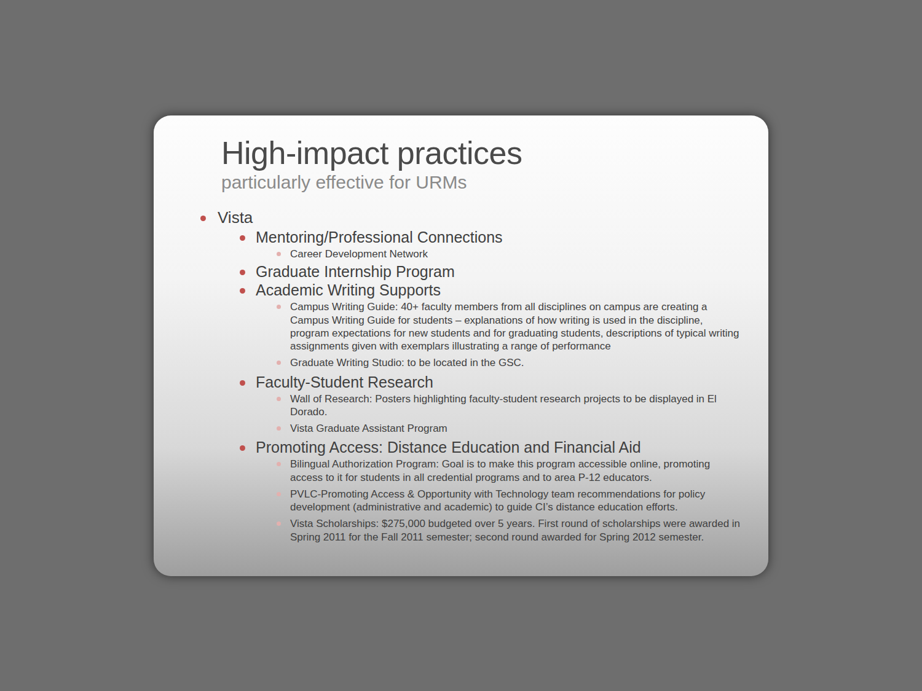High-impact practices
particularly effective for URMs
Vista
Mentoring/Professional Connections
Career Development Network
Graduate Internship Program
Academic Writing Supports
Campus Writing Guide: 40+ faculty members from all disciplines on campus are creating a Campus Writing Guide for students – explanations of how writing is used in the discipline, program expectations for new students and for graduating students, descriptions of typical writing assignments given with exemplars illustrating a range of performance
Graduate Writing Studio: to be located in the GSC.
Faculty-Student Research
Wall of Research: Posters highlighting faculty-student research projects to be displayed in El Dorado.
Vista Graduate Assistant Program
Promoting Access: Distance Education and Financial Aid
Bilingual Authorization Program: Goal is to make this program accessible online, promoting access to it for students in all credential programs and to area P-12 educators.
PVLC-Promoting Access & Opportunity with Technology team recommendations for policy development (administrative and academic) to guide CI’s distance education efforts.
Vista Scholarships: $275,000 budgeted over 5 years. First round of scholarships were awarded in Spring 2011 for the Fall 2011 semester; second round awarded for Spring 2012 semester.